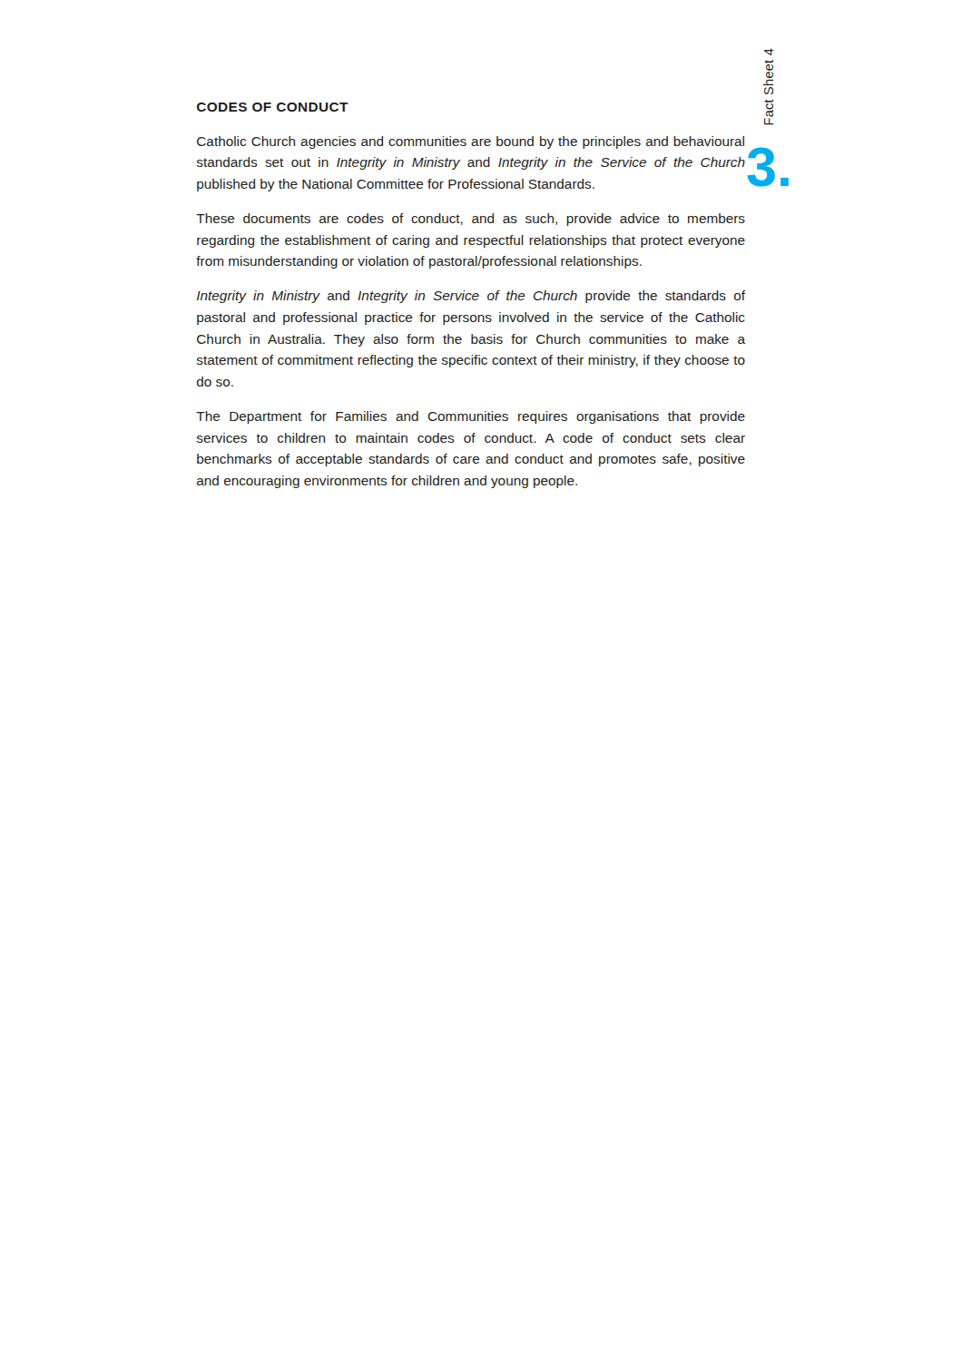Fact Sheet 4
3.
Codes of Conduct
Catholic Church agencies and communities are bound by the principles and behavioural standards set out in Integrity in Ministry and Integrity in the Service of the Church published by the National Committee for Professional Standards.
These documents are codes of conduct, and as such, provide advice to members regarding the establishment of caring and respectful relationships that protect everyone from misunderstanding or violation of pastoral/professional relationships.
Integrity in Ministry and Integrity in Service of the Church provide the standards of pastoral and professional practice for persons involved in the service of the Catholic Church in Australia. They also form the basis for Church communities to make a statement of commitment reflecting the specific context of their ministry, if they choose to do so.
The Department for Families and Communities requires organisations that provide services to children to maintain codes of conduct. A code of conduct sets clear benchmarks of acceptable standards of care and conduct and promotes safe, positive and encouraging environments for children and young people.